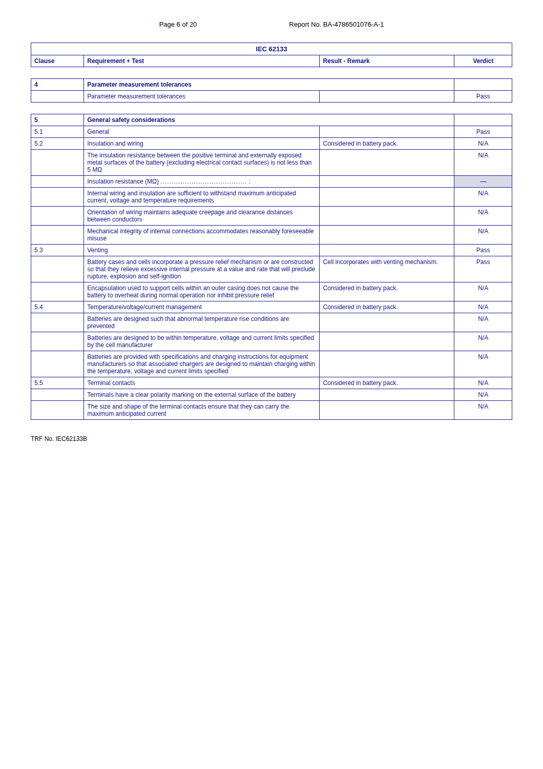Page 6 of 20 Report No. BA-4786501076-A-1
| IEC 62133 |
| Clause | Requirement + Test | Result - Remark | Verdict |
| 4 | Parameter measurement tolerances | |
| | Parameter measurement tolerances | | Pass |
| 5 | General safety considerations | |
| 5.1 | General | | Pass |
| 5.2 | Insulation and wiring | Considered in battery pack. | N/A |
| | The insulation resistance between the positive terminal and externally exposed metal surfaces of the battery (excluding electrical contact surfaces) is not less than 5 MΩ | | N/A |
| | Insulation resistance (MΩ) ....................................... : | | — |
| | Internal wiring and insulation are sufficient to withstand maximum anticipated current, voltage and temperature requirements | | N/A |
| | Orientation of wiring maintains adequate creepage and clearance distances between conductors | | N/A |
| | Mechanical integrity of internal connections accommodates reasonably foreseeable misuse | | N/A |
| 5.3 | Venting | | Pass |
| | Battery cases and cells incorporate a pressure relief mechanism or are constructed so that they relieve excessive internal pressure at a value and rate that will preclude rupture, explosion and self-ignition | Cell incorporates with venting mechanism. | Pass |
| | Encapsulation used to support cells within an outer casing does not cause the battery to overheat during normal operation nor inhibit pressure relief | Considered in battery pack. | N/A |
| 5.4 | Temperature/voltage/current management | Considered in battery pack. | N/A |
| | Batteries are designed such that abnormal temperature rise conditions are prevented | | N/A |
| | Batteries are designed to be within temperature, voltage and current limits specified by the cell manufacturer | | N/A |
| | Batteries are provided with specifications and charging instructions for equipment manufacturers so that associated chargers are designed to maintain charging within the temperature, voltage and current limits specified | | N/A |
| 5.5 | Terminal contacts | Considered in battery pack. | N/A |
| | Terminals have a clear polarity marking on the external surface of the battery | | N/A |
| | The size and shape of the terminal contacts ensure that they can carry the maximum anticipated current | | N/A |
TRF No. IEC62133B